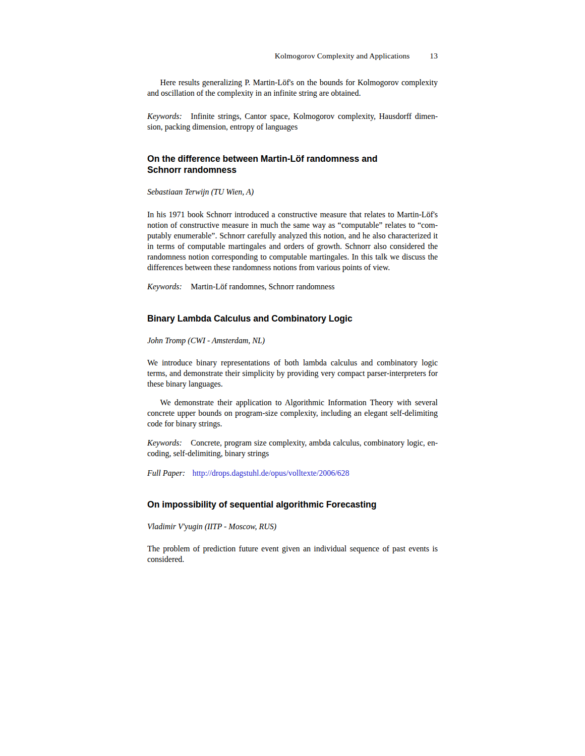Kolmogorov Complexity and Applications13
Here results generalizing P. Martin-Löf's on the bounds for Kolmogorov complexity and oscillation of the complexity in an infinite string are obtained.
Keywords: Infinite strings, Cantor space, Kolmogorov complexity, Hausdorff dimension, packing dimension, entropy of languages
On the difference between Martin-Löf randomness and
Schnorr randomness
Sebastiaan Terwijn (TU Wien, A)
In his 1971 book Schnorr introduced a constructive measure that relates to Martin-Löf's notion of constructive measure in much the same way as “computable” relates to “computably enumerable”. Schnorr carefully analyzed this notion, and he also characterized it in terms of computable martingales and orders of growth. Schnorr also considered the randomness notion corresponding to computable martingales. In this talk we discuss the differences between these randomness notions from various points of view.
Keywords: Martin-Löf randomnes, Schnorr randomness
Binary Lambda Calculus and Combinatory Logic
John Tromp (CWI - Amsterdam, NL)
We introduce binary representations of both lambda calculus and combinatory logic terms, and demonstrate their simplicity by providing very compact parser-interpreters for these binary languages.
We demonstrate their application to Algorithmic Information Theory with several concrete upper bounds on program-size complexity, including an elegant self-delimiting code for binary strings.
Keywords: Concrete, program size complexity, ambda calculus, combinatory logic, encoding, self-delimiting, binary strings
Full Paper: http://drops.dagstuhl.de/opus/volltexte/2006/628
On impossibility of sequential algorithmic Forecasting
Vladimir V'yugin (IITP - Moscow, RUS)
The problem of prediction future event given an individual sequence of past events is considered.